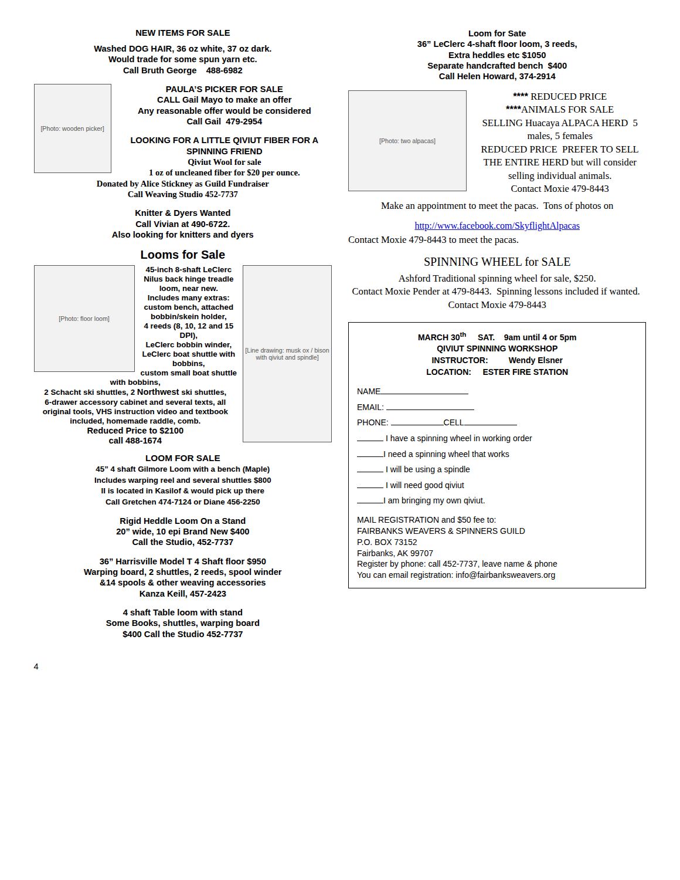NEW ITEMS FOR SALE
Washed DOG HAIR, 36 oz white, 37 oz dark.
Would trade for some spun yarn etc.
Call Bruth George 488-6982
[Photo: wooden picker]
PAULA’S PICKER FOR SALE
CALL Gail Mayo to make an offer
Any reasonable offer would be considered
Call Gail 479-2954
LOOKING FOR A LITTLE QIVIUT FIBER FOR A SPINNING FRIEND
Qiviut Wool for sale
1 oz of uncleaned fiber for $20 per ounce.
Donated by Alice Stickney as Guild Fundraiser
Call Weaving Studio 452-7737
Knitter & Dyers Wanted
Call Vivian at 490-6722.
Also looking for knitters and dyers
Looms for Sale
[Photo: floor loom]
[Line drawing: musk ox / bison with qiviut and spindle]
45-inch 8-shaft LeClerc Nilus back hinge treadle loom, near new.
Includes many extras: custom bench, attached bobbin/skein holder,
4 reeds (8, 10, 12 and 15 DPI),
LeClerc bobbin winder,
LeClerc boat shuttle with bobbins,
custom small boat shuttle with bobbins,
2 Schacht ski shuttles, 2 Northwest ski shuttles,
6-drawer accessory cabinet and several texts, all original tools, VHS instruction video and textbook included, homemade raddle, comb.
Reduced Price to $2100
call 488-1674
LOOM FOR SALE
45” 4 shaft Gilmore Loom with a bench (Maple)
Includes warping reel and several shuttles $800
II is located in Kasilof & would pick up there
Call Gretchen 474-7124 or Diane 456-2250
Rigid Heddle Loom On a Stand
20” wide, 10 epi Brand New $400
Call the Studio, 452-7737
36” Harrisville Model T 4 Shaft floor $950
Warping board, 2 shuttles, 2 reeds, spool winder
&14 spools & other weaving accessories
Kanza Keill, 457-2423
4 shaft Table loom with stand
Some Books, shuttles, warping board
$400 Call the Studio 452-7737
4
Loom for Sate
36” LeClerc 4-shaft floor loom, 3 reeds,
Extra heddles etc $1050
Separate handcrafted bench $400
Call Helen Howard, 374-2914
[Photo: two alpacas]
**** REDUCED PRICE
****ANIMALS FOR SALE
SELLING Huacaya ALPACA HERD 5 males, 5 females
REDUCED PRICE PREFER TO SELL THE ENTIRE HERD but will consider selling individual animals.
Contact Moxie 479-8443
Make an appointment to meet the pacas. Tons of photos on
http://www.facebook.com/SkyflightAlpacas
Contact Moxie 479-8443 to meet the pacas.
SPINNING WHEEL for SALE
Ashford Traditional spinning wheel for sale, $250.
Contact Moxie Pender at 479-8443. Spinning lessons included if wanted. Contact Moxie 479-8443
MARCH 30th SAT. 9am until 4 or 5pm
QIVIUT SPINNING WORKSHOP
INSTRUCTOR: Wendy Elsner
LOCATION: ESTER FIRE STATION
NAME
EMAIL:
PHONE: CELL
I have a spinning wheel in working order
I need a spinning wheel that works
I will be using a spindle
I will need good qiviut
I am bringing my own qiviut.
MAIL REGISTRATION and $50 fee to:
FAIRBANKS WEAVERS & SPINNERS GUILD
P.O. BOX 73152
Fairbanks, AK 99707
Register by phone: call 452-7737, leave name & phone
You can email registration: info@fairbanksweavers.org